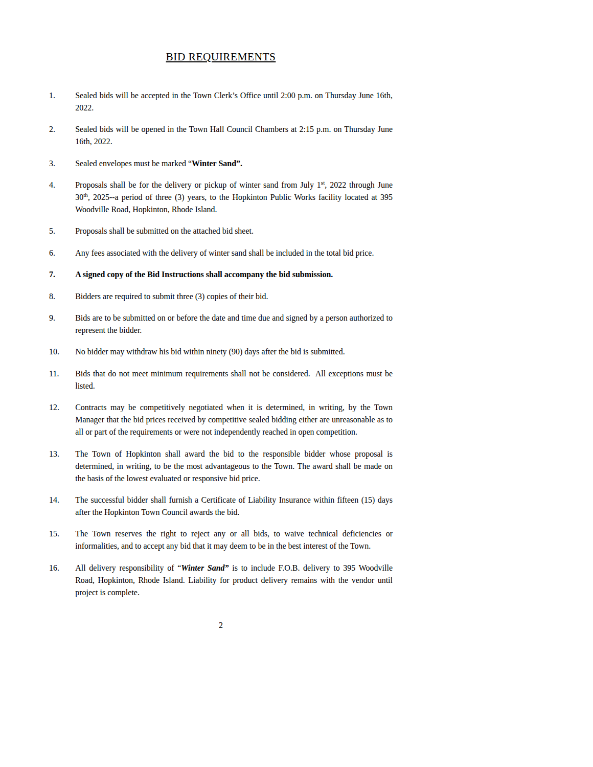BID REQUIREMENTS
Sealed bids will be accepted in the Town Clerk’s Office until 2:00 p.m. on Thursday June 16th, 2022.
Sealed bids will be opened in the Town Hall Council Chambers at 2:15 p.m. on Thursday June 16th, 2022.
Sealed envelopes must be marked “Winter Sand”.
Proposals shall be for the delivery or pickup of winter sand from July 1st, 2022 through June 30th, 2025--a period of three (3) years, to the Hopkinton Public Works facility located at 395 Woodville Road, Hopkinton, Rhode Island.
Proposals shall be submitted on the attached bid sheet.
Any fees associated with the delivery of winter sand shall be included in the total bid price.
A signed copy of the Bid Instructions shall accompany the bid submission.
Bidders are required to submit three (3) copies of their bid.
Bids are to be submitted on or before the date and time due and signed by a person authorized to represent the bidder.
No bidder may withdraw his bid within ninety (90) days after the bid is submitted.
Bids that do not meet minimum requirements shall not be considered. All exceptions must be listed.
Contracts may be competitively negotiated when it is determined, in writing, by the Town Manager that the bid prices received by competitive sealed bidding either are unreasonable as to all or part of the requirements or were not independently reached in open competition.
The Town of Hopkinton shall award the bid to the responsible bidder whose proposal is determined, in writing, to be the most advantageous to the Town. The award shall be made on the basis of the lowest evaluated or responsive bid price.
The successful bidder shall furnish a Certificate of Liability Insurance within fifteen (15) days after the Hopkinton Town Council awards the bid.
The Town reserves the right to reject any or all bids, to waive technical deficiencies or informalities, and to accept any bid that it may deem to be in the best interest of the Town.
All delivery responsibility of “Winter Sand” is to include F.O.B. delivery to 395 Woodville Road, Hopkinton, Rhode Island. Liability for product delivery remains with the vendor until project is complete.
2